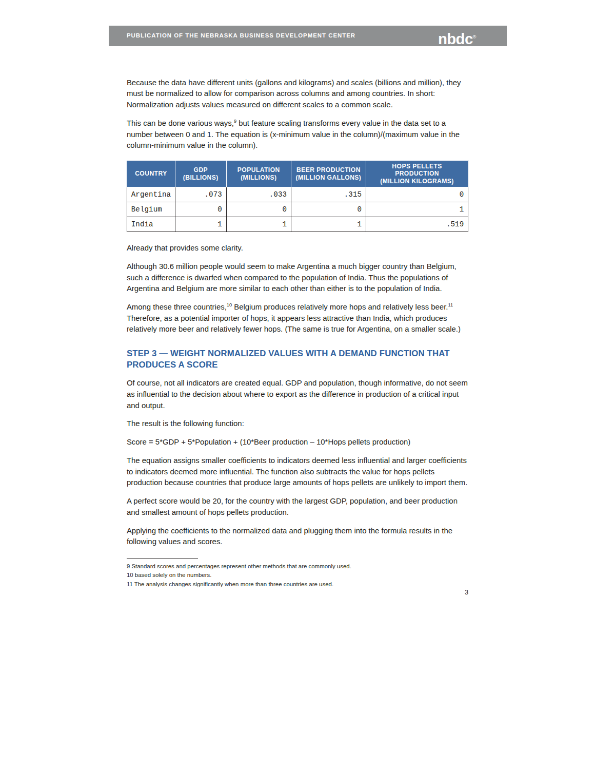Publication of the Nebraska Business Development Center
nbdc®
Because the data have different units (gallons and kilograms) and scales (billions and million), they must be normalized to allow for comparison across columns and among countries. In short: Normalization adjusts values measured on different scales to a common scale.
This can be done various ways,9 but feature scaling transforms every value in the data set to a number between 0 and 1. The equation is (x-minimum value in the column)/(maximum value in the column-minimum value in the column).
| Country | GDP (billions) | Population (millions) | Beer Production (million gallons) | Hops Pellets Production (million kilograms) |
| --- | --- | --- | --- | --- |
| Argentina | .073 | .033 | .315 | 0 |
| Belgium | 0 | 0 | 0 | 1 |
| India | 1 | 1 | 1 | .519 |
Already that provides some clarity.
Although 30.6 million people would seem to make Argentina a much bigger country than Belgium, such a difference is dwarfed when compared to the population of India. Thus the populations of Argentina and Belgium are more similar to each other than either is to the population of India.
Among these three countries,10 Belgium produces relatively more hops and relatively less beer.11 Therefore, as a potential importer of hops, it appears less attractive than India, which produces relatively more beer and relatively fewer hops. (The same is true for Argentina, on a smaller scale.)
Step 3 — Weight normalized values with a demand function that produces a score
Of course, not all indicators are created equal. GDP and population, though informative, do not seem as influential to the decision about where to export as the difference in production of a critical input and output.
The result is the following function:
Score = 5*GDP + 5*Population + (10*Beer production – 10*Hops pellets production)
The equation assigns smaller coefficients to indicators deemed less influential and larger coefficients to indicators deemed more influential. The function also subtracts the value for hops pellets production because countries that produce large amounts of hops pellets are unlikely to import them.
A perfect score would be 20, for the country with the largest GDP, population, and beer production and smallest amount of hops pellets production.
Applying the coefficients to the normalized data and plugging them into the formula results in the following values and scores.
9 Standard scores and percentages represent other methods that are commonly used.
10 based solely on the numbers.
11 The analysis changes significantly when more than three countries are used.
3